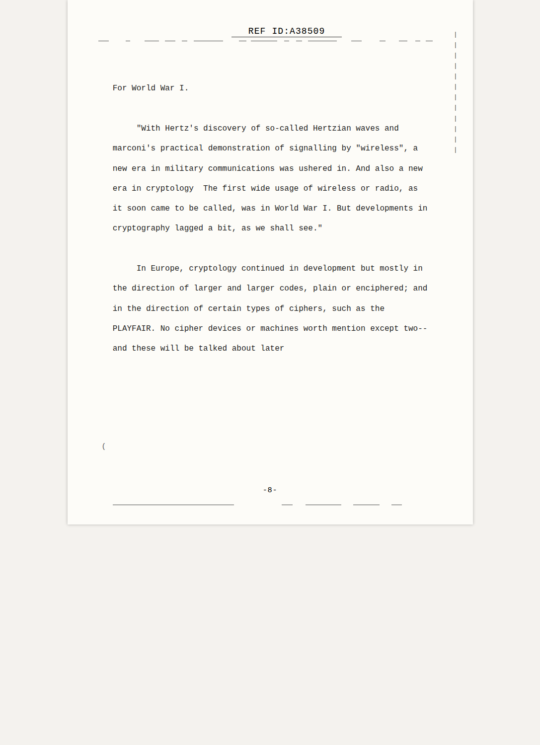REF ID:A38509
|
|
|
|
|
|
|
|
|
|
|
|
For World War I.
"With Hertz's discovery of so-called Hertzian waves and marconi's practical demonstration of signalling by "wireless", a new era in military communications was ushered in. And also a new era in cryptology The first wide usage of wireless or radio, as it soon came to be called, was in World War I. But developments in cryptography lagged a bit, as we shall see."
In Europe, cryptology continued in development but mostly in the direction of larger and larger codes, plain or enciphered; and in the direction of certain types of ciphers, such as the PLAYFAIR. No cipher devices or machines worth mention except two--and these will be talked about later
(
-8-